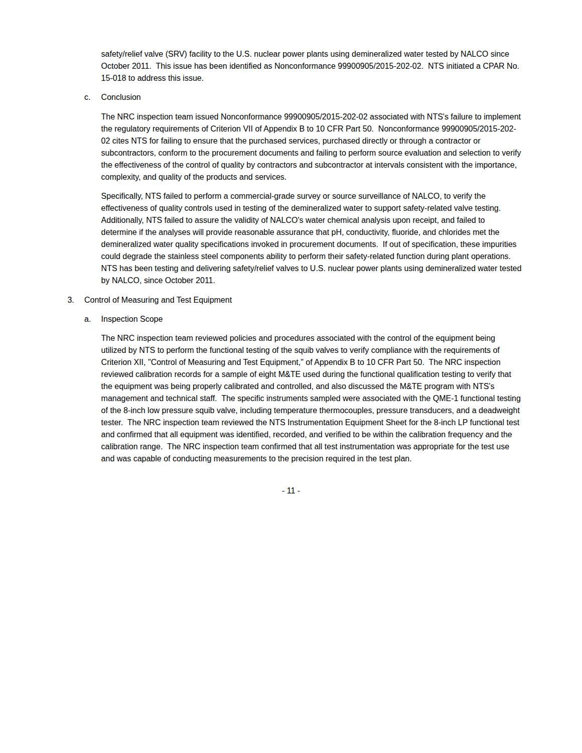safety/relief valve (SRV) facility to the U.S. nuclear power plants using demineralized water tested by NALCO since October 2011. This issue has been identified as Nonconformance 99900905/2015-202-02. NTS initiated a CPAR No. 15-018 to address this issue.
c.
Conclusion
The NRC inspection team issued Nonconformance 99900905/2015-202-02 associated with NTS's failure to implement the regulatory requirements of Criterion VII of Appendix B to 10 CFR Part 50. Nonconformance 99900905/2015-202-02 cites NTS for failing to ensure that the purchased services, purchased directly or through a contractor or subcontractors, conform to the procurement documents and failing to perform source evaluation and selection to verify the effectiveness of the control of quality by contractors and subcontractor at intervals consistent with the importance, complexity, and quality of the products and services.
Specifically, NTS failed to perform a commercial-grade survey or source surveillance of NALCO, to verify the effectiveness of quality controls used in testing of the demineralized water to support safety-related valve testing. Additionally, NTS failed to assure the validity of NALCO's water chemical analysis upon receipt, and failed to determine if the analyses will provide reasonable assurance that pH, conductivity, fluoride, and chlorides met the demineralized water quality specifications invoked in procurement documents. If out of specification, these impurities could degrade the stainless steel components ability to perform their safety-related function during plant operations. NTS has been testing and delivering safety/relief valves to U.S. nuclear power plants using demineralized water tested by NALCO, since October 2011.
3.
Control of Measuring and Test Equipment
a.
Inspection Scope
The NRC inspection team reviewed policies and procedures associated with the control of the equipment being utilized by NTS to perform the functional testing of the squib valves to verify compliance with the requirements of Criterion XII, "Control of Measuring and Test Equipment," of Appendix B to 10 CFR Part 50. The NRC inspection reviewed calibration records for a sample of eight M&TE used during the functional qualification testing to verify that the equipment was being properly calibrated and controlled, and also discussed the M&TE program with NTS's management and technical staff. The specific instruments sampled were associated with the QME-1 functional testing of the 8-inch low pressure squib valve, including temperature thermocouples, pressure transducers, and a deadweight tester. The NRC inspection team reviewed the NTS Instrumentation Equipment Sheet for the 8-inch LP functional test and confirmed that all equipment was identified, recorded, and verified to be within the calibration frequency and the calibration range. The NRC inspection team confirmed that all test instrumentation was appropriate for the test use and was capable of conducting measurements to the precision required in the test plan.
- 11 -